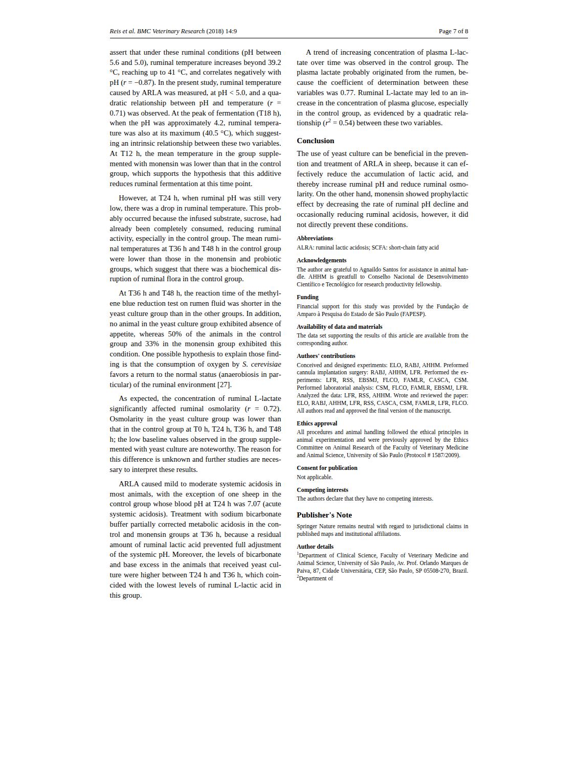Reis et al. BMC Veterinary Research (2018) 14:9
Page 7 of 8
assert that under these ruminal conditions (pH between 5.6 and 5.0), ruminal temperature increases beyond 39.2 °C, reaching up to 41 °C, and correlates negatively with pH (r = −0.87). In the present study, ruminal temperature caused by ARLA was measured, at pH < 5.0, and a quadratic relationship between pH and temperature (r = 0.71) was observed. At the peak of fermentation (T18 h), when the pH was approximately 4.2, ruminal temperature was also at its maximum (40.5 °C), which suggesting an intrinsic relationship between these two variables. At T12 h, the mean temperature in the group supplemented with monensin was lower than that in the control group, which supports the hypothesis that this additive reduces ruminal fermentation at this time point.
However, at T24 h, when ruminal pH was still very low, there was a drop in ruminal temperature. This probably occurred because the infused substrate, sucrose, had already been completely consumed, reducing ruminal activity, especially in the control group. The mean ruminal temperatures at T36 h and T48 h in the control group were lower than those in the monensin and probiotic groups, which suggest that there was a biochemical disruption of ruminal flora in the control group.
At T36 h and T48 h, the reaction time of the methylene blue reduction test on rumen fluid was shorter in the yeast culture group than in the other groups. In addition, no animal in the yeast culture group exhibited absence of appetite, whereas 50% of the animals in the control group and 33% in the monensin group exhibited this condition. One possible hypothesis to explain those finding is that the consumption of oxygen by S. cerevisiae favors a return to the normal status (anaerobiosis in particular) of the ruminal environment [27].
As expected, the concentration of ruminal L-lactate significantly affected ruminal osmolarity (r = 0.72). Osmolarity in the yeast culture group was lower than that in the control group at T0 h, T24 h, T36 h, and T48 h; the low baseline values observed in the group supplemented with yeast culture are noteworthy. The reason for this difference is unknown and further studies are necessary to interpret these results.
ARLA caused mild to moderate systemic acidosis in most animals, with the exception of one sheep in the control group whose blood pH at T24 h was 7.07 (acute systemic acidosis). Treatment with sodium bicarbonate buffer partially corrected metabolic acidosis in the control and monensin groups at T36 h, because a residual amount of ruminal lactic acid prevented full adjustment of the systemic pH. Moreover, the levels of bicarbonate and base excess in the animals that received yeast culture were higher between T24 h and T36 h, which coincided with the lowest levels of ruminal L-lactic acid in this group.
A trend of increasing concentration of plasma L-lactate over time was observed in the control group. The plasma lactate probably originated from the rumen, because the coefficient of determination between these variables was 0.77. Ruminal L-lactate may led to an increase in the concentration of plasma glucose, especially in the control group, as evidenced by a quadratic relationship (r2 = 0.54) between these two variables.
Conclusion
The use of yeast culture can be beneficial in the prevention and treatment of ARLA in sheep, because it can effectively reduce the accumulation of lactic acid, and thereby increase ruminal pH and reduce ruminal osmolarity. On the other hand, monensin showed prophylactic effect by decreasing the rate of ruminal pH decline and occasionally reducing ruminal acidosis, however, it did not directly prevent these conditions.
Abbreviations
ALRA: ruminal lactic acidosis; SCFA: short-chain fatty acid
Acknowledgements
The author are grateful to Agnaildo Santos for assistance in animal handle. AHHM is greatfull to Conselho Nacional de Desenvolvimento Científico e Tecnológico for research productivity fellowship.
Funding
Financial support for this study was provided by the Fundação de Amparo à Pesquisa do Estado de São Paulo (FAPESP).
Availability of data and materials
The data set supporting the results of this article are available from the corresponding author.
Authors' contributions
Conceived and designed experiments: ELO, RABJ, AHHM. Preformed cannula implantation surgery: RABJ, AHHM, LFR. Performed the experiments: LFR, RSS, EBSMJ, FLCO, FAMLR, CASCA, CSM. Performed laboratorial analysis: CSM, FLCO, FAMLR, EBSMJ, LFR. Analyzed the data: LFR, RSS, AHHM. Wrote and reviewed the paper: ELO, RABJ, AHHM, LFR, RSS, CASCA, CSM, FAMLR, LFR, FLCO. All authors read and approved the final version of the manuscript.
Ethics approval
All procedures and animal handling followed the ethical principles in animal experimentation and were previously approved by the Ethics Committee on Animal Research of the Faculty of Veterinary Medicine and Animal Science, University of São Paulo (Protocol # 1587/2009).
Consent for publication
Not applicable.
Competing interests
The authors declare that they have no competing interests.
Publisher's Note
Springer Nature remains neutral with regard to jurisdictional claims in published maps and institutional affiliations.
Author details
1Department of Clinical Science, Faculty of Veterinary Medicine and Animal Science, University of São Paulo, Av. Prof. Orlando Marques de Paiva, 87, Cidade Universitária, CEP, São Paulo, SP 05508-270, Brazil. 2Department of